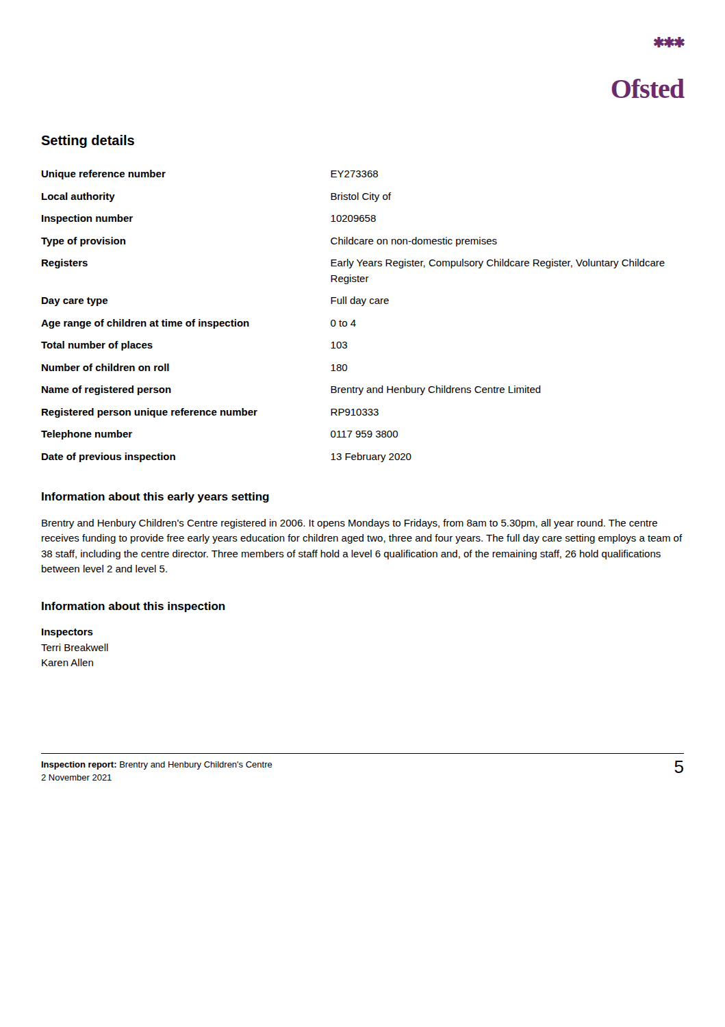✱✱✱
Ofsted
Setting details
| Unique reference number | EY273368 |
| Local authority | Bristol City of |
| Inspection number | 10209658 |
| Type of provision | Childcare on non-domestic premises |
| Registers | Early Years Register, Compulsory Childcare Register, Voluntary Childcare Register |
| Day care type | Full day care |
| Age range of children at time of inspection | 0 to 4 |
| Total number of places | 103 |
| Number of children on roll | 180 |
| Name of registered person | Brentry and Henbury Childrens Centre Limited |
| Registered person unique reference number | RP910333 |
| Telephone number | 0117 959 3800 |
| Date of previous inspection | 13 February 2020 |
Information about this early years setting
Brentry and Henbury Children's Centre registered in 2006. It opens Mondays to Fridays, from 8am to 5.30pm, all year round. The centre receives funding to provide free early years education for children aged two, three and four years. The full day care setting employs a team of 38 staff, including the centre director. Three members of staff hold a level 6 qualification and, of the remaining staff, 26 hold qualifications between level 2 and level 5.
Information about this inspection
Inspectors
Terri Breakwell
Karen Allen
Inspection report: Brentry and Henbury Children's Centre
2 November 2021
5